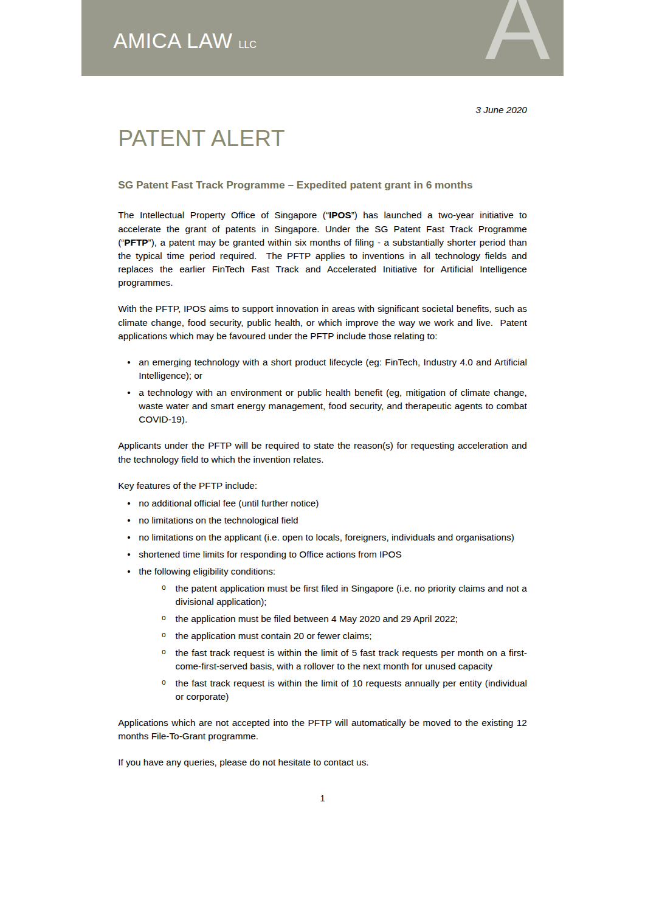AMICA LAW LLC
A
3 June 2020
PATENT ALERT
SG Patent Fast Track Programme – Expedited patent grant in 6 months
The Intellectual Property Office of Singapore (“IPOS”) has launched a two-year initiative to accelerate the grant of patents in Singapore. Under the SG Patent Fast Track Programme (“PFTP”), a patent may be granted within six months of filing - a substantially shorter period than the typical time period required. The PFTP applies to inventions in all technology fields and replaces the earlier FinTech Fast Track and Accelerated Initiative for Artificial Intelligence programmes.
With the PFTP, IPOS aims to support innovation in areas with significant societal benefits, such as climate change, food security, public health, or which improve the way we work and live. Patent applications which may be favoured under the PFTP include those relating to:
an emerging technology with a short product lifecycle (eg: FinTech, Industry 4.0 and Artificial Intelligence); or
a technology with an environment or public health benefit (eg, mitigation of climate change, waste water and smart energy management, food security, and therapeutic agents to combat COVID-19).
Applicants under the PFTP will be required to state the reason(s) for requesting acceleration and the technology field to which the invention relates.
Key features of the PFTP include:
no additional official fee (until further notice)
no limitations on the technological field
no limitations on the applicant (i.e. open to locals, foreigners, individuals and organisations)
shortened time limits for responding to Office actions from IPOS
the following eligibility conditions:
the patent application must be first filed in Singapore (i.e. no priority claims and not a divisional application);
the application must be filed between 4 May 2020 and 29 April 2022;
the application must contain 20 or fewer claims;
the fast track request is within the limit of 5 fast track requests per month on a first-come-first-served basis, with a rollover to the next month for unused capacity
the fast track request is within the limit of 10 requests annually per entity (individual or corporate)
Applications which are not accepted into the PFTP will automatically be moved to the existing 12 months File-To-Grant programme.
If you have any queries, please do not hesitate to contact us.
1